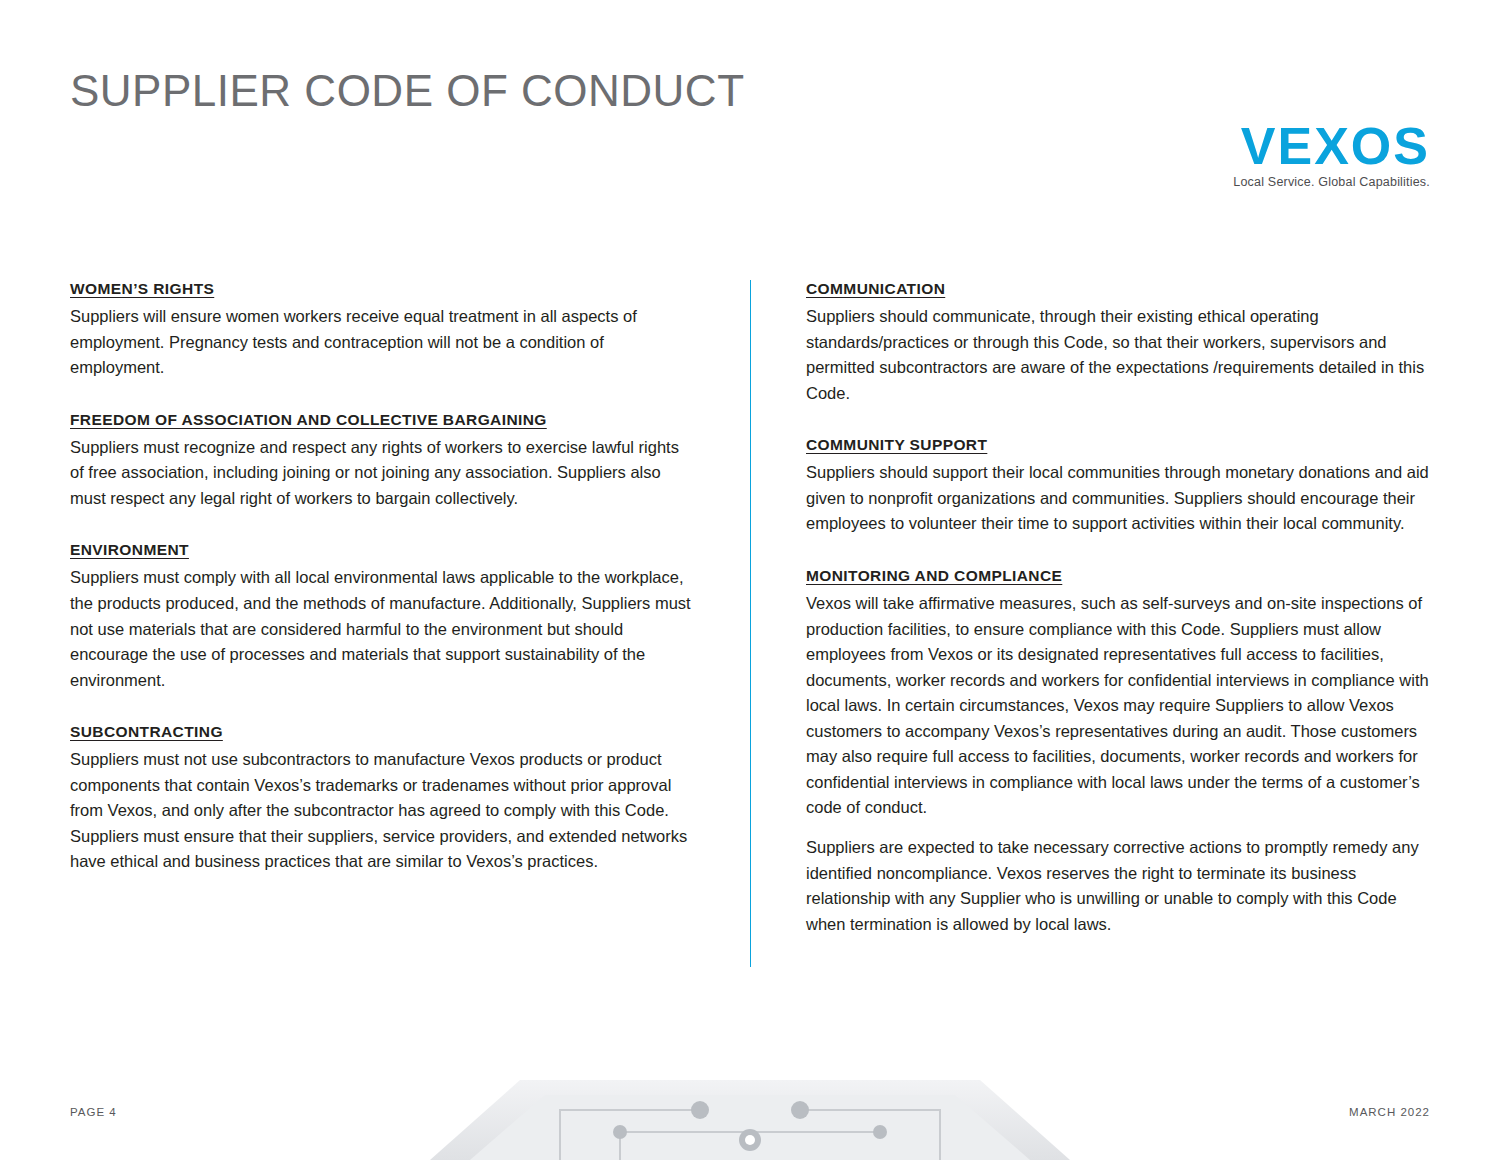SUPPLIER CODE OF CONDUCT
VEXOS
Local Service. Global Capabilities.
WOMEN’S RIGHTS
Suppliers will ensure women workers receive equal treatment in all aspects of employment. Pregnancy tests and contraception will not be a condition of employment.
FREEDOM OF ASSOCIATION AND COLLECTIVE BARGAINING
Suppliers must recognize and respect any rights of workers to exercise lawful rights of free association, including joining or not joining any association. Suppliers also must respect any legal right of workers to bargain collectively.
ENVIRONMENT
Suppliers must comply with all local environmental laws applicable to the workplace, the products produced, and the methods of manufacture. Additionally, Suppliers must not use materials that are considered harmful to the environment but should encourage the use of processes and materials that support sustainability of the environment.
SUBCONTRACTING
Suppliers must not use subcontractors to manufacture Vexos products or product components that contain Vexos’s trademarks or tradenames without prior approval from Vexos, and only after the subcontractor has agreed to comply with this Code. Suppliers must ensure that their suppliers, service providers, and extended networks have ethical and business practices that are similar to Vexos’s practices.
COMMUNICATION
Suppliers should communicate, through their existing ethical operating standards/practices or through this Code, so that their workers, supervisors and permitted subcontractors are aware of the expectations /requirements detailed in this Code.
COMMUNITY SUPPORT
Suppliers should support their local communities through monetary donations and aid given to nonprofit organizations and communities. Suppliers should encourage their employees to volunteer their time to support activities within their local community.
MONITORING AND COMPLIANCE
Vexos will take affirmative measures, such as self-surveys and on-site inspections of production facilities, to ensure compliance with this Code. Suppliers must allow employees from Vexos or its designated representatives full access to facilities, documents, worker records and workers for confidential interviews in compliance with local laws. In certain circumstances, Vexos may require Suppliers to allow Vexos customers to accompany Vexos’s representatives during an audit. Those customers may also require full access to facilities, documents, worker records and workers for confidential interviews in compliance with local laws under the terms of a customer’s code of conduct.
Suppliers are expected to take necessary corrective actions to promptly remedy any identified noncompliance. Vexos reserves the right to terminate its business relationship with any Supplier who is unwilling or unable to comply with this Code when termination is allowed by local laws.
PAGE 4 MARCH 2022